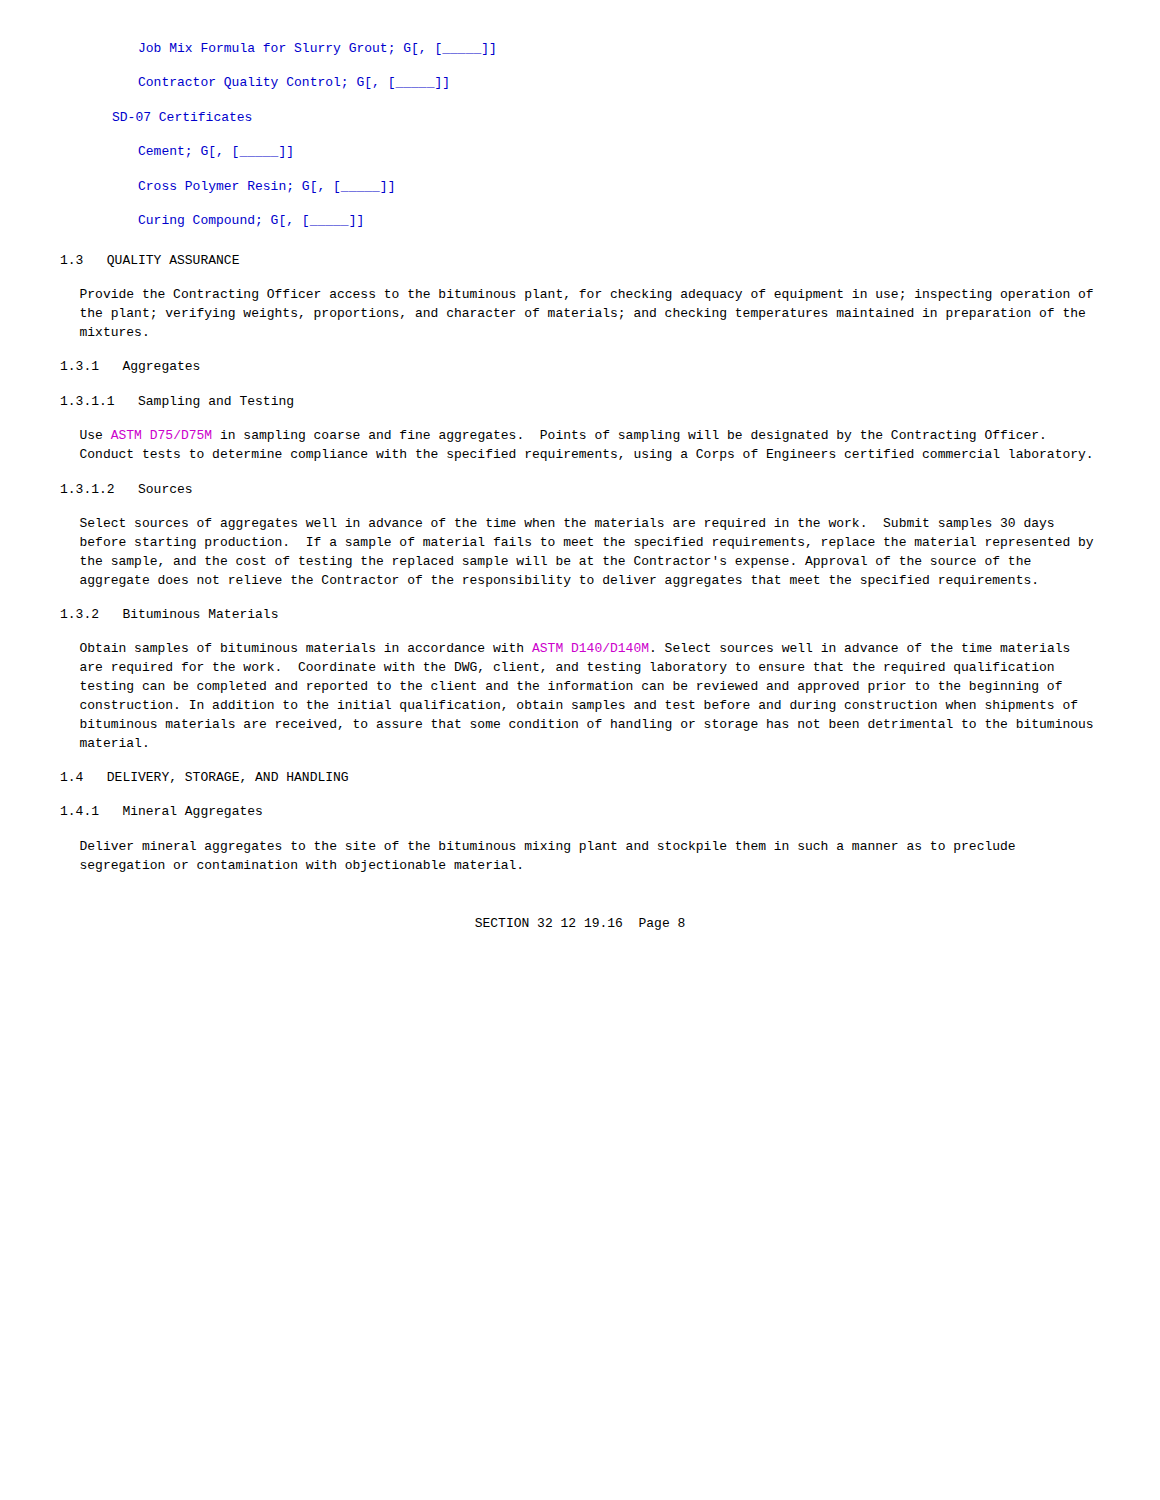Job Mix Formula for Slurry Grout; G[, [_____]]
Contractor Quality Control; G[, [_____]]
SD-07 Certificates
Cement; G[, [_____]]
Cross Polymer Resin; G[, [_____]]
Curing Compound; G[, [_____]]
1.3 QUALITY ASSURANCE
Provide the Contracting Officer access to the bituminous plant, for checking adequacy of equipment in use; inspecting operation of the plant; verifying weights, proportions, and character of materials; and checking temperatures maintained in preparation of the mixtures.
1.3.1 Aggregates
1.3.1.1 Sampling and Testing
Use ASTM D75/D75M in sampling coarse and fine aggregates. Points of sampling will be designated by the Contracting Officer. Conduct tests to determine compliance with the specified requirements, using a Corps of Engineers certified commercial laboratory.
1.3.1.2 Sources
Select sources of aggregates well in advance of the time when the materials are required in the work. Submit samples 30 days before starting production. If a sample of material fails to meet the specified requirements, replace the material represented by the sample, and the cost of testing the replaced sample will be at the Contractor's expense. Approval of the source of the aggregate does not relieve the Contractor of the responsibility to deliver aggregates that meet the specified requirements.
1.3.2 Bituminous Materials
Obtain samples of bituminous materials in accordance with ASTM D140/D140M. Select sources well in advance of the time materials are required for the work. Coordinate with the DWG, client, and testing laboratory to ensure that the required qualification testing can be completed and reported to the client and the information can be reviewed and approved prior to the beginning of construction. In addition to the initial qualification, obtain samples and test before and during construction when shipments of bituminous materials are received, to assure that some condition of handling or storage has not been detrimental to the bituminous material.
1.4 DELIVERY, STORAGE, AND HANDLING
1.4.1 Mineral Aggregates
Deliver mineral aggregates to the site of the bituminous mixing plant and stockpile them in such a manner as to preclude segregation or contamination with objectionable material.
SECTION 32 12 19.16 Page 8